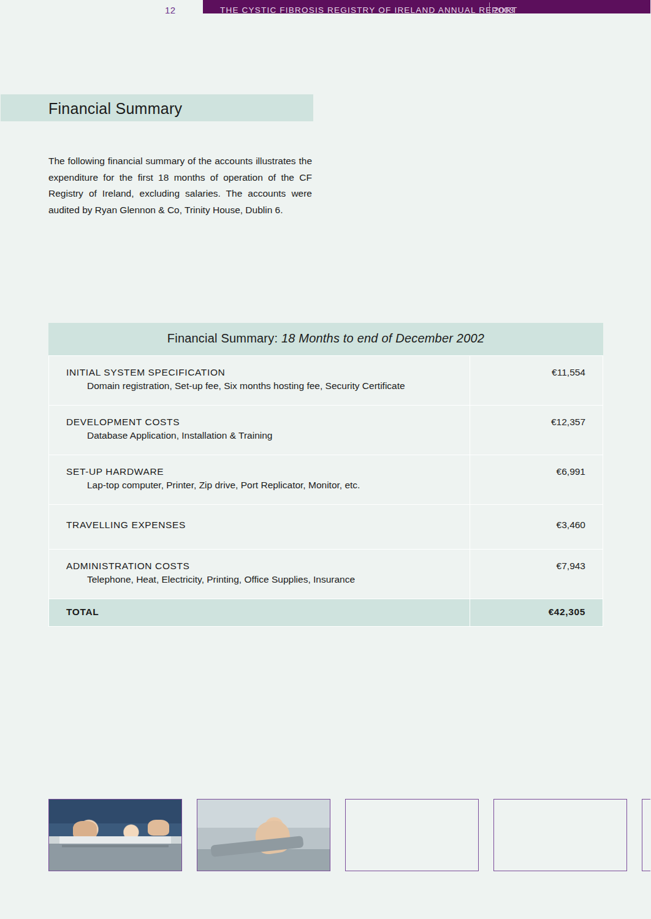12
THE CYSTIC FIBROSIS REGISTRY OF IRELAND ANNUAL REPORT
2003
Financial Summary
The following financial summary of the accounts illustrates the expenditure for the first 18 months of operation of the CF Registry of Ireland, excluding salaries. The accounts were audited by Ryan Glennon & Co, Trinity House, Dublin 6.
Financial Summary: 18 Months to end of December 2002
| INITIAL SYSTEM SPECIFICATION Domain registration, Set-up fee, Six months hosting fee, Security Certificate | €11,554 |
| DEVELOPMENT COSTS Database Application, Installation & Training | €12,357 |
| SET-UP HARDWARE Lap-top computer, Printer, Zip drive, Port Replicator, Monitor, etc. | €6,991 |
| TRAVELLING EXPENSES | €3,460 |
| ADMINISTRATION COSTS Telephone, Heat, Electricity, Printing, Office Supplies, Insurance | €7,943 |
| TOTAL | €42,305 |